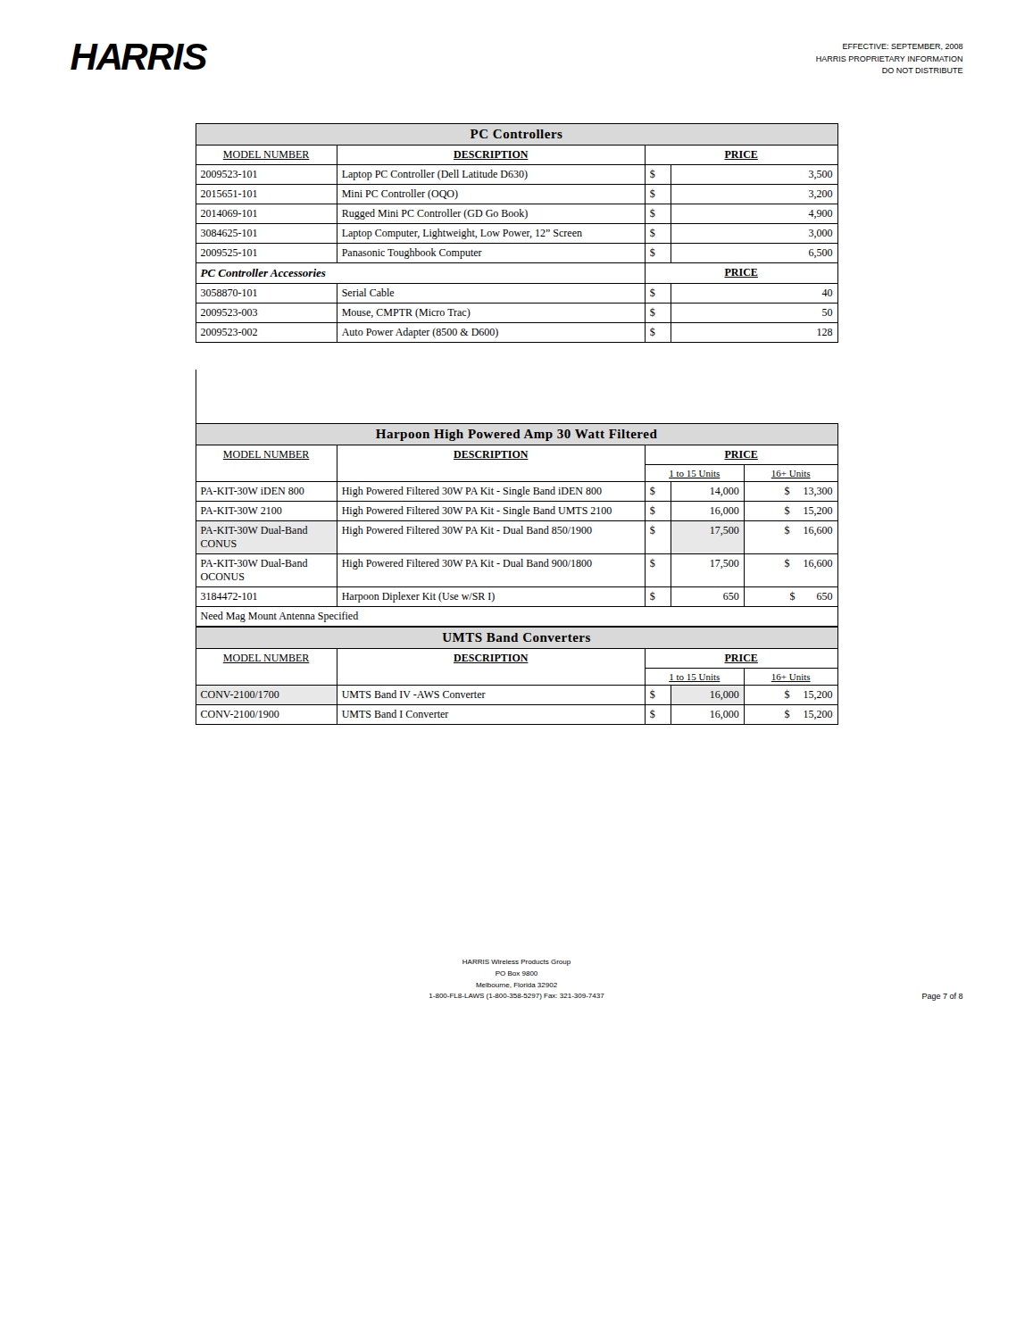HARRIS
EFFECTIVE: SEPTEMBER, 2008
HARRIS PROPRIETARY INFORMATION
DO NOT DISTRIBUTE
| PC Controllers |
| MODEL NUMBER | DESCRIPTION | PRICE |
| 2009523-101 | Laptop PC Controller (Dell Latitude D630) | $ | 3,500 |
| 2015651-101 | Mini PC Controller (OQO) | $ | 3,200 |
| 2014069-101 | Rugged Mini PC Controller (GD Go Book) | $ | 4,900 |
| 3084625-101 | Laptop Computer, Lightweight, Low Power, 12” Screen | $ | 3,000 |
| 2009525-101 | Panasonic Toughbook Computer | $ | 6,500 |
| PC Controller Accessories | PRICE |
| 3058870-101 | Serial Cable | $ | 40 |
| 2009523-003 | Mouse, CMPTR (Micro Trac) | $ | 50 |
| 2009523-002 | Auto Power Adapter (8500 & D600) | $ | 128 |
| Harpoon High Powered Amp 30 Watt Filtered |
| MODEL NUMBER | DESCRIPTION | PRICE |
| 1 to 15 Units | 16+ Units |
| PA-KIT-30W iDEN 800 | High Powered Filtered 30W PA Kit - Single Band iDEN 800 | $ | 14,000 | $ 13,300 |
| PA-KIT-30W 2100 | High Powered Filtered 30W PA Kit - Single Band UMTS 2100 | $ | 16,000 | $ 15,200 |
| PA-KIT-30W Dual-Band CONUS | High Powered Filtered 30W PA Kit - Dual Band 850/1900 | $ | 17,500 | $ 16,600 |
| PA-KIT-30W Dual-Band OCONUS | High Powered Filtered 30W PA Kit - Dual Band 900/1800 | $ | 17,500 | $ 16,600 |
| 3184472-101 | Harpoon Diplexer Kit (Use w/SR I) | $ | 650 | $ 650 |
| Need Mag Mount Antenna Specified | |
| UMTS Band Converters |
| MODEL NUMBER | DESCRIPTION | PRICE |
| 1 to 15 Units | 16+ Units |
| CONV-2100/1700 | UMTS Band IV -AWS Converter | $ | 16,000 | $ 15,200 |
| CONV-2100/1900 | UMTS Band I Converter | $ | 16,000 | $ 15,200 |
HARRIS Wireless Products Group
PO Box 9800
Melbourne, Florida 32902
1-800-FL8-LAWS (1-800-358-5297) Fax: 321-309-7437 Page 7 of 8